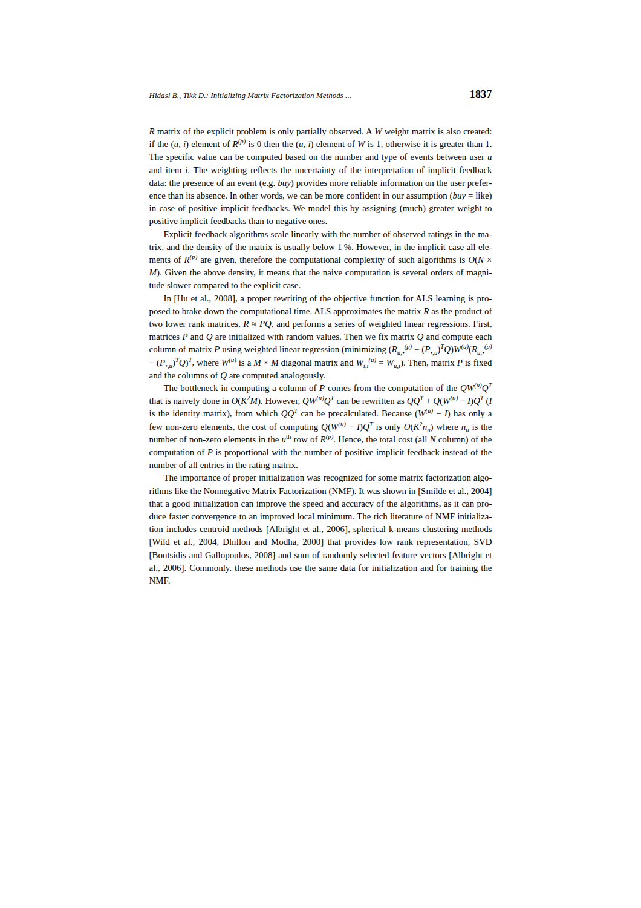Hidasi B., Tikk D.: Initializing Matrix Factorization Methods ...
1837
R matrix of the explicit problem is only partially observed. A W weight matrix is also created: if the (u, i) element of R(p) is 0 then the (u, i) element of W is 1, otherwise it is greater than 1. The specific value can be computed based on the number and type of events between user u and item i. The weighting reflects the uncertainty of the interpretation of implicit feedback data: the presence of an event (e.g. buy) provides more reliable information on the user preference than its absence. In other words, we can be more confident in our assumption (buy = like) in case of positive implicit feedbacks. We model this by assigning (much) greater weight to positive implicit feedbacks than to negative ones.
Explicit feedback algorithms scale linearly with the number of observed ratings in the matrix, and the density of the matrix is usually below 1 %. However, in the implicit case all elements of R(p) are given, therefore the computational complexity of such algorithms is O(N × M). Given the above density, it means that the naive computation is several orders of magnitude slower compared to the explicit case.
In [Hu et al., 2008], a proper rewriting of the objective function for ALS learning is proposed to brake down the computational time. ALS approximates the matrix R as the product of two lower rank matrices, R ≈ PQ, and performs a series of weighted linear regressions. First, matrices P and Q are initialized with random values. Then we fix matrix Q and compute each column of matrix P using weighted linear regression (minimizing (Ru,•(p) − (P•,u)TQ)W(u)(Ru,•(p) − (P•,u)TQ)T, where W(u) is a M × M diagonal matrix and Wi,i(u) = Wu,i). Then, matrix P is fixed and the columns of Q are computed analogously.
The bottleneck in computing a column of P comes from the computation of the QW(u)QT that is naively done in O(K2M). However, QW(u)QT can be rewritten as QQT + Q(W(u) − I)QT (I is the identity matrix), from which QQT can be precalculated. Because (W(u) − I) has only a few non-zero elements, the cost of computing Q(W(u) − I)QT is only O(K2nu) where nu is the number of non-zero elements in the uth row of R(p). Hence, the total cost (all N column) of the computation of P is proportional with the number of positive implicit feedback instead of the number of all entries in the rating matrix.
The importance of proper initialization was recognized for some matrix factorization algorithms like the Nonnegative Matrix Factorization (NMF). It was shown in [Smilde et al., 2004] that a good initialization can improve the speed and accuracy of the algorithms, as it can produce faster convergence to an improved local minimum. The rich literature of NMF initialization includes centroid methods [Albright et al., 2006], spherical k-means clustering methods [Wild et al., 2004, Dhillon and Modha, 2000] that provides low rank representation, SVD [Boutsidis and Gallopoulos, 2008] and sum of randomly selected feature vectors [Albright et al., 2006]. Commonly, these methods use the same data for initialization and for training the NMF.